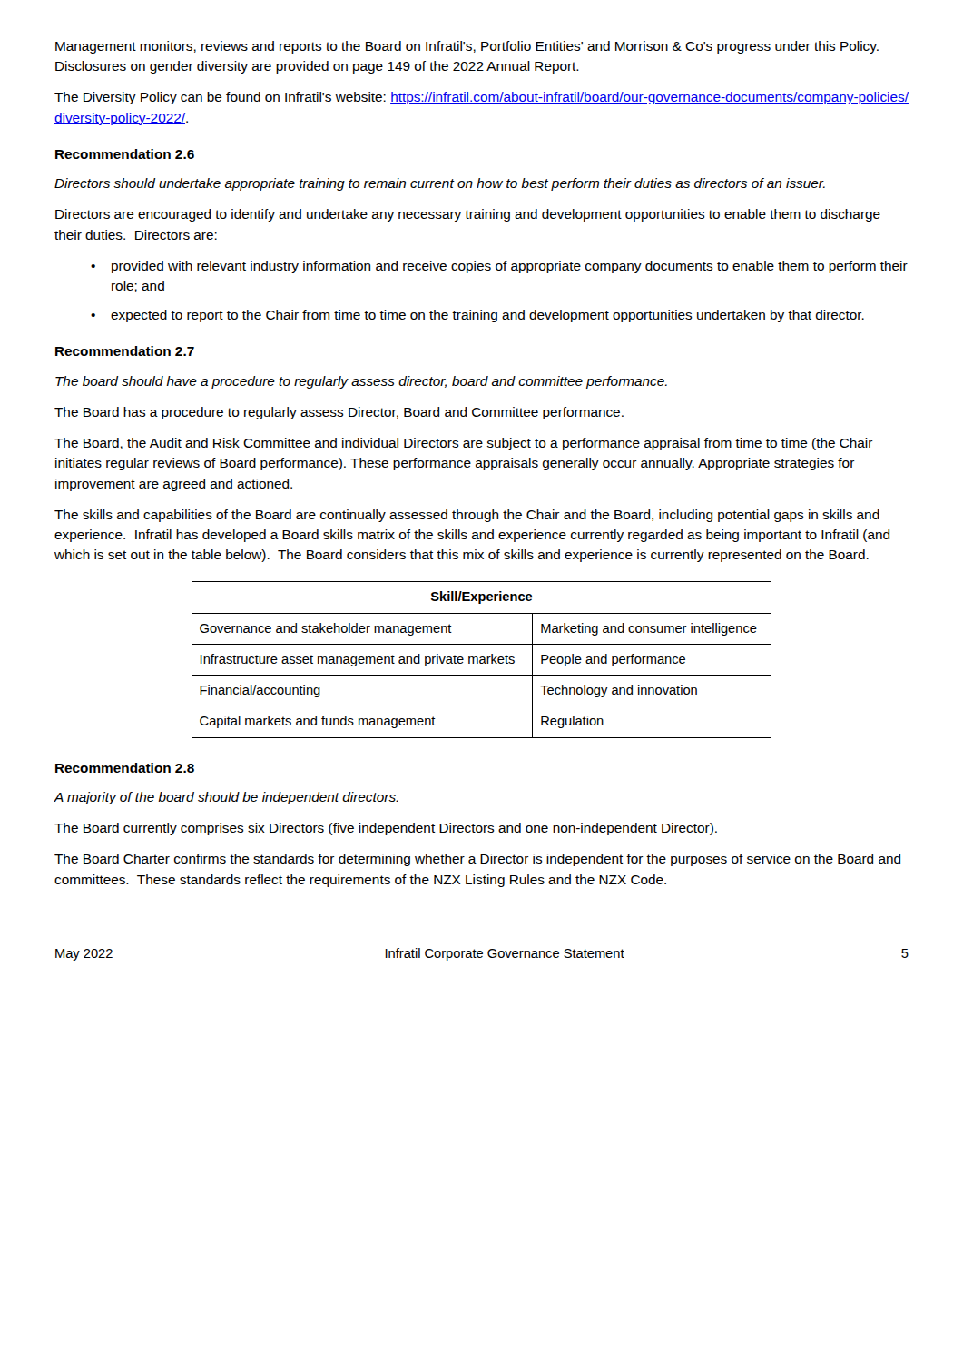Management monitors, reviews and reports to the Board on Infratil's, Portfolio Entities' and Morrison & Co's progress under this Policy. Disclosures on gender diversity are provided on page 149 of the 2022 Annual Report.
The Diversity Policy can be found on Infratil's website: https://infratil.com/about-infratil/board/our-governance-documents/company-policies/diversity-policy-2022/.
Recommendation 2.6
Directors should undertake appropriate training to remain current on how to best perform their duties as directors of an issuer.
Directors are encouraged to identify and undertake any necessary training and development opportunities to enable them to discharge their duties. Directors are:
provided with relevant industry information and receive copies of appropriate company documents to enable them to perform their role; and
expected to report to the Chair from time to time on the training and development opportunities undertaken by that director.
Recommendation 2.7
The board should have a procedure to regularly assess director, board and committee performance.
The Board has a procedure to regularly assess Director, Board and Committee performance.
The Board, the Audit and Risk Committee and individual Directors are subject to a performance appraisal from time to time (the Chair initiates regular reviews of Board performance). These performance appraisals generally occur annually. Appropriate strategies for improvement are agreed and actioned.
The skills and capabilities of the Board are continually assessed through the Chair and the Board, including potential gaps in skills and experience. Infratil has developed a Board skills matrix of the skills and experience currently regarded as being important to Infratil (and which is set out in the table below). The Board considers that this mix of skills and experience is currently represented on the Board.
| Skill/Experience |
| --- |
| Governance and stakeholder management | Marketing and consumer intelligence |
| Infrastructure asset management and private markets | People and performance |
| Financial/accounting | Technology and innovation |
| Capital markets and funds management | Regulation |
Recommendation 2.8
A majority of the board should be independent directors.
The Board currently comprises six Directors (five independent Directors and one non-independent Director).
The Board Charter confirms the standards for determining whether a Director is independent for the purposes of service on the Board and committees. These standards reflect the requirements of the NZX Listing Rules and the NZX Code.
May 2022
Infratil Corporate Governance Statement
5